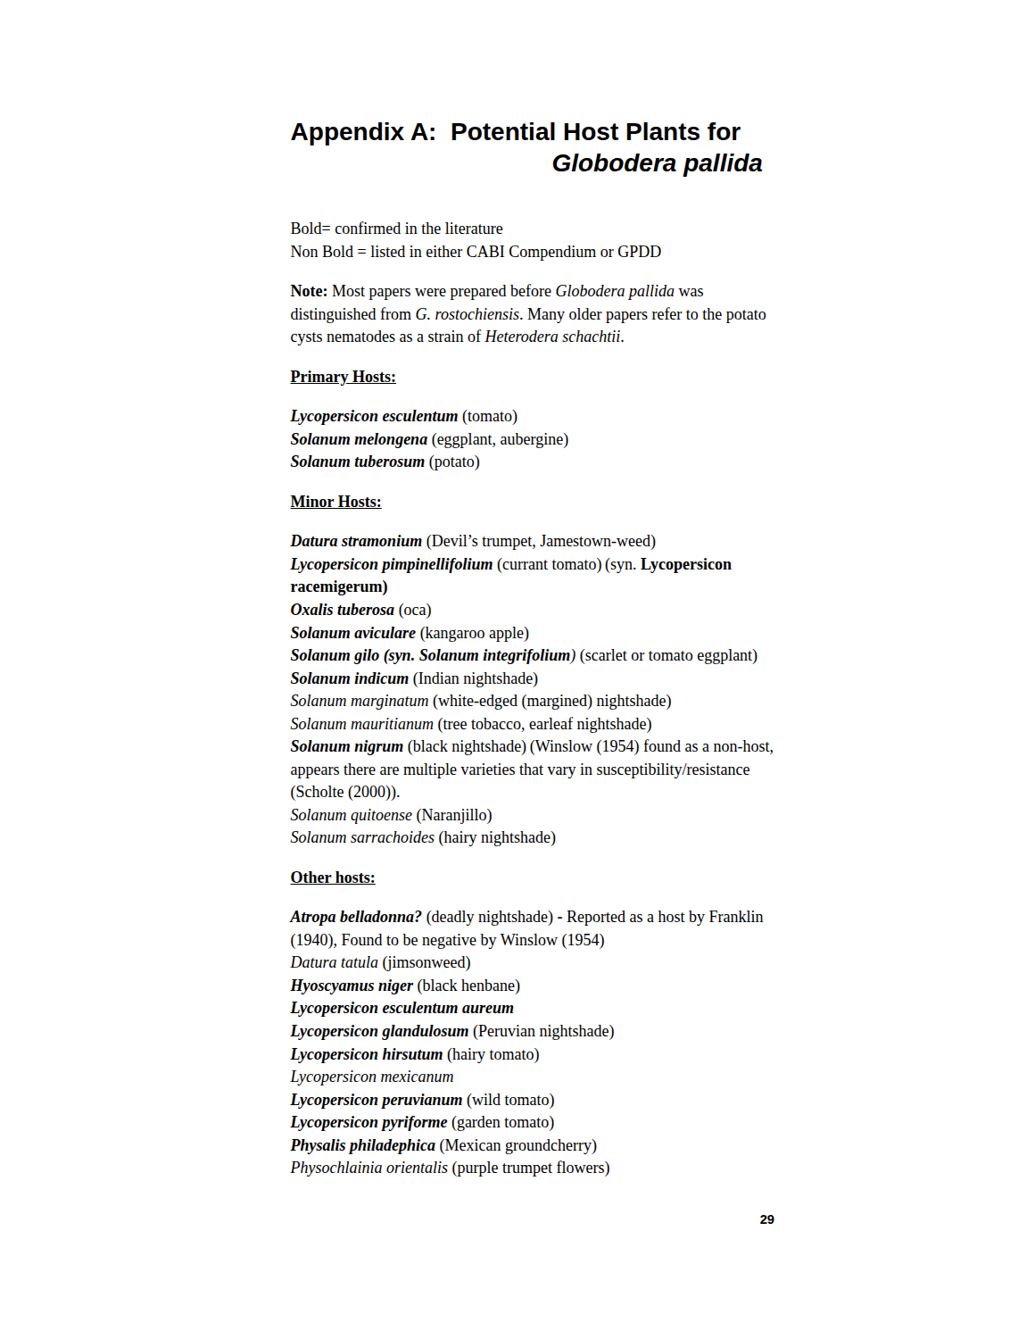Appendix A: Potential Host Plants forGlobodera pallida
Bold= confirmed in the literature
Non Bold = listed in either CABI Compendium or GPDD
Note: Most papers were prepared before Globodera pallida was distinguished from G. rostochiensis. Many older papers refer to the potato cysts nematodes as a strain of Heterodera schachtii.
Primary Hosts:
Lycopersicon esculentum (tomato)
Solanum melongena (eggplant, aubergine)
Solanum tuberosum (potato)
Minor Hosts:
Datura stramonium (Devil’s trumpet, Jamestown-weed)
Lycopersicon pimpinellifolium (currant tomato) (syn. Lycopersicon racemigerum)
Oxalis tuberosa (oca)
Solanum aviculare (kangaroo apple)
Solanum gilo (syn. Solanum integrifolium) (scarlet or tomato eggplant)
Solanum indicum (Indian nightshade)
Solanum marginatum (white-edged (margined) nightshade)
Solanum mauritianum (tree tobacco, earleaf nightshade)
Solanum nigrum (black nightshade) (Winslow (1954) found as a non-host, appears there are multiple varieties that vary in susceptibility/resistance (Scholte (2000)).
Solanum quitoense (Naranjillo)
Solanum sarrachoides (hairy nightshade)
Other hosts:
Atropa belladonna? (deadly nightshade) - Reported as a host by Franklin (1940), Found to be negative by Winslow (1954)
Datura tatula (jimsonweed)
Hyoscyamus niger (black henbane)
Lycopersicon esculentum aureum
Lycopersicon glandulosum (Peruvian nightshade)
Lycopersicon hirsutum (hairy tomato)
Lycopersicon mexicanum
Lycopersicon peruvianum (wild tomato)
Lycopersicon pyriforme (garden tomato)
Physalis philadephica (Mexican groundcherry)
Physochlainia orientalis (purple trumpet flowers)
29